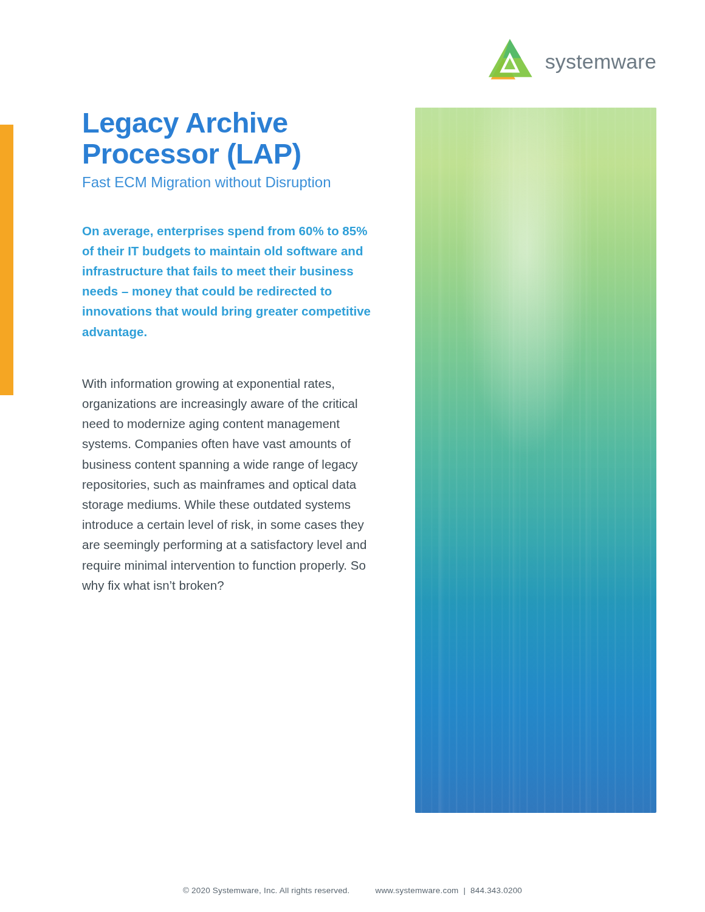systemware
Legacy Archive
Processor (LAP)
Fast ECM Migration without Disruption
On average, enterprises spend from 60% to 85% of their IT budgets to maintain old software and infrastructure that fails to meet their business needs – money that could be redirected to innovations that would bring greater competitive advantage.
With information growing at exponential rates, organizations are increasingly aware of the critical need to modernize aging content management systems. Companies often have vast amounts of business content spanning a wide range of legacy repositories, such as mainframes and optical data storage mediums. While these outdated systems introduce a certain level of risk, in some cases they are seemingly performing at a satisfactory level and require minimal intervention to function properly. So why fix what isn’t broken?
© 2020 Systemware, Inc. All rights reserved. www.systemware.com | 844.343.0200